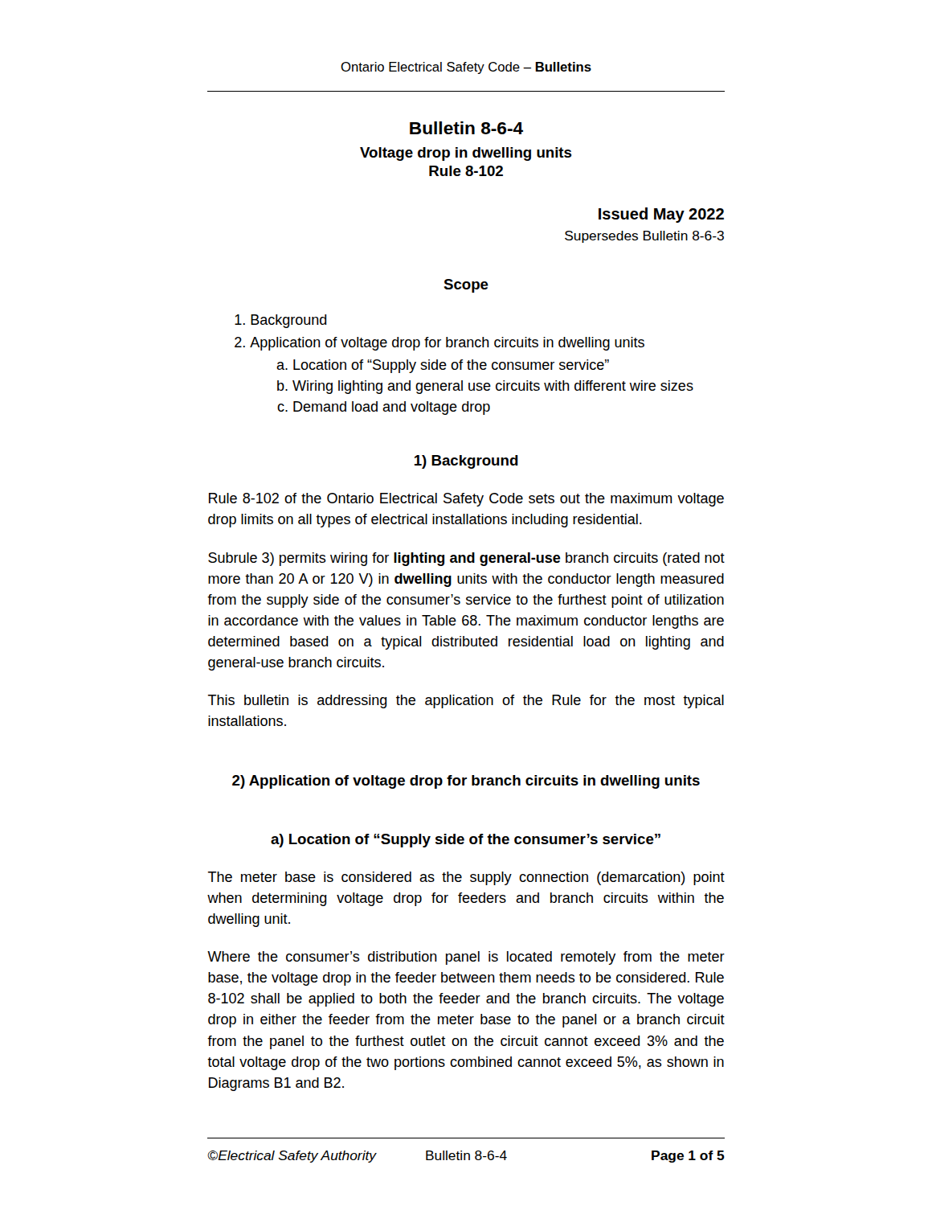Ontario Electrical Safety Code – Bulletins
Bulletin 8-6-4
Voltage drop in dwelling units
Rule 8-102
Issued May 2022
Supersedes Bulletin 8-6-3
Scope
Background
Application of voltage drop for branch circuits in dwelling units
Location of “Supply side of the consumer service”
Wiring lighting and general use circuits with different wire sizes
Demand load and voltage drop
1) Background
Rule 8-102 of the Ontario Electrical Safety Code sets out the maximum voltage drop limits on all types of electrical installations including residential.
Subrule 3) permits wiring for lighting and general-use branch circuits (rated not more than 20 A or 120 V) in dwelling units with the conductor length measured from the supply side of the consumer’s service to the furthest point of utilization in accordance with the values in Table 68. The maximum conductor lengths are determined based on a typical distributed residential load on lighting and general-use branch circuits.
This bulletin is addressing the application of the Rule for the most typical installations.
2) Application of voltage drop for branch circuits in dwelling units
a) Location of “Supply side of the consumer’s service”
The meter base is considered as the supply connection (demarcation) point when determining voltage drop for feeders and branch circuits within the dwelling unit.
Where the consumer’s distribution panel is located remotely from the meter base, the voltage drop in the feeder between them needs to be considered. Rule 8-102 shall be applied to both the feeder and the branch circuits. The voltage drop in either the feeder from the meter base to the panel or a branch circuit from the panel to the furthest outlet on the circuit cannot exceed 3% and the total voltage drop of the two portions combined cannot exceed 5%, as shown in Diagrams B1 and B2.
©Electrical Safety Authority
Bulletin 8-6-4
Page 1 of 5